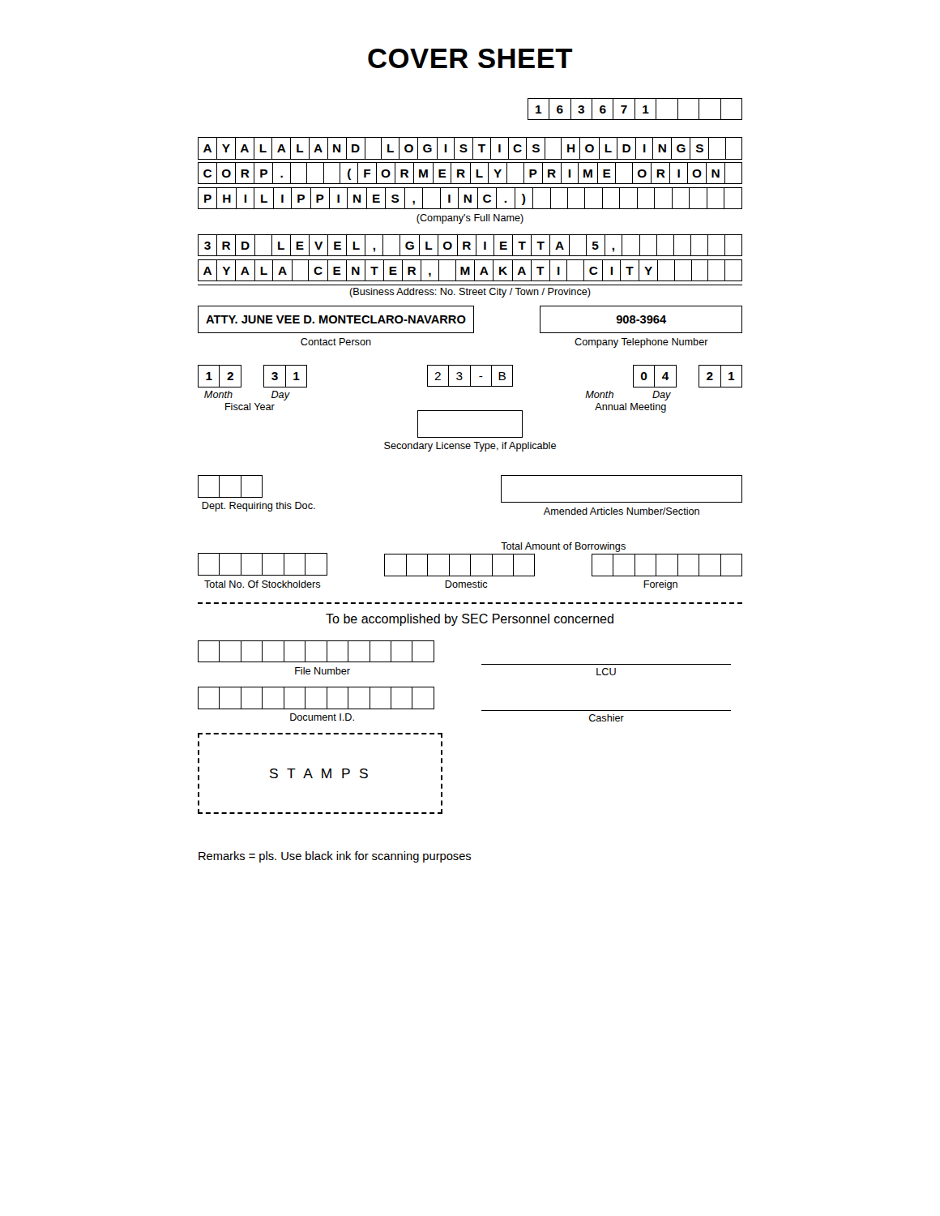COVER SHEET
| 1 | 6 | 3 | 6 | 7 | 1 | | | | |
| A | Y | A | L | A | L | A | N | D | | L | O | G | I | S | T | I | C | S | | H | O | L | D | I | N | G | S | | |
| C | O | R | P | . | | | | ( | F | O | R | M | E | R | L | Y | | P | R | I | M | E | | O | R | I | O | N | |
| P | H | I | L | I | P | P | I | N | E | S | , | | I | N | C | . | ) | | | | | | | | | | | | |
(Company's Full Name)
| 3 | R | D | | L | E | V | E | L | , | | G | L | O | R | I | E | T | T | A | | 5 | , | | | | | | | |
| A | Y | A | L | A | | C | E | N | T | E | R | , | | M | A | K | A | T | I | | C | I | T | Y | | | | | |
(Business Address: No. Street City / Town / Province)
ATTY. JUNE VEE D. MONTECLARO-NAVARRO
Contact Person
908-3964
Company Telephone Number
| 1 | 2 | | 3 | 1 |
Month Day
Fiscal Year
| 2 | 3 | - | B |
Secondary License Type, if Applicable
| 0 | 4 | | 2 | 1 |
Month Day
Annual Meeting
Dept. Requiring this Doc.
Amended Articles Number/Section
Total No. Of Stockholders
Total Amount of Borrowings
Domestic Foreign
To be accomplished by SEC Personnel concerned
File Number
LCU
Document I.D.
Cashier
S T A M P S
Remarks = pls. Use black ink for scanning purposes